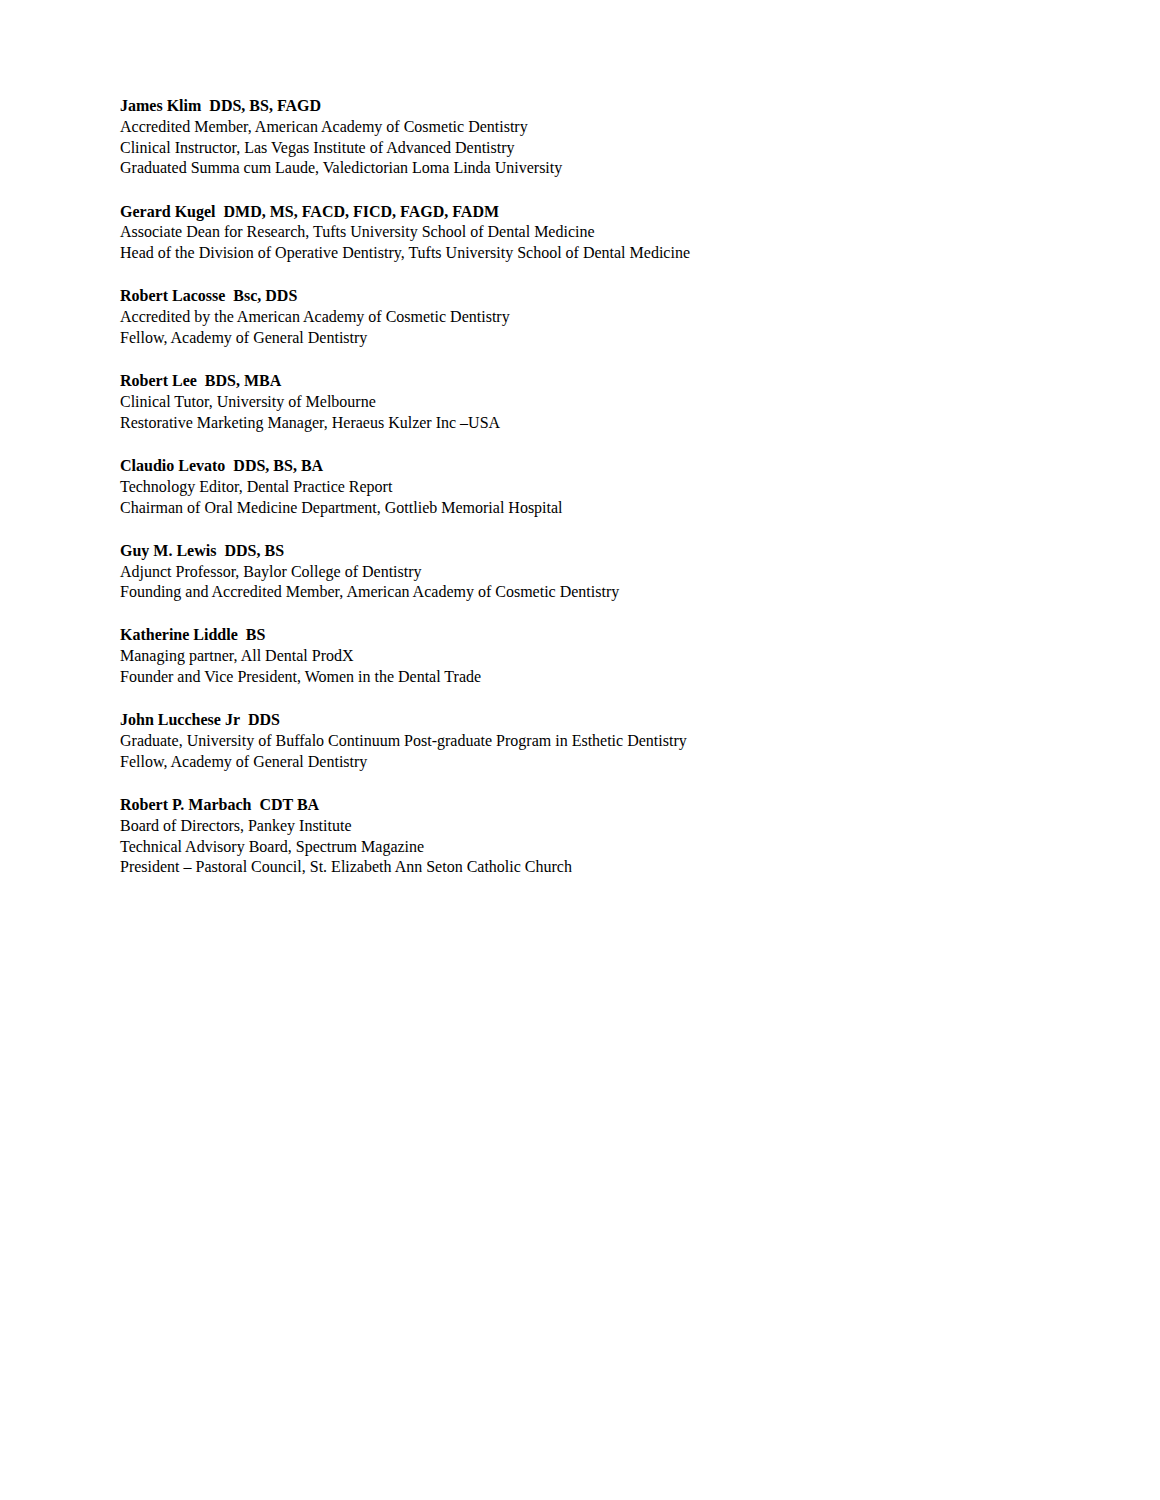James Klim DDS, BS, FAGD
Accredited Member, American Academy of Cosmetic Dentistry
Clinical Instructor, Las Vegas Institute of Advanced Dentistry
Graduated Summa cum Laude, Valedictorian Loma Linda University
Gerard Kugel DMD, MS, FACD, FICD, FAGD, FADM
Associate Dean for Research, Tufts University School of Dental Medicine
Head of the Division of Operative Dentistry, Tufts University School of Dental Medicine
Robert Lacosse Bsc, DDS
Accredited by the American Academy of Cosmetic Dentistry
Fellow, Academy of General Dentistry
Robert Lee BDS, MBA
Clinical Tutor, University of Melbourne
Restorative Marketing Manager, Heraeus Kulzer Inc –USA
Claudio Levato DDS, BS, BA
Technology Editor, Dental Practice Report
Chairman of Oral Medicine Department, Gottlieb Memorial Hospital
Guy M. Lewis DDS, BS
Adjunct Professor, Baylor College of Dentistry
Founding and Accredited Member, American Academy of Cosmetic Dentistry
Katherine Liddle BS
Managing partner, All Dental ProdX
Founder and Vice President, Women in the Dental Trade
John Lucchese Jr DDS
Graduate, University of Buffalo Continuum Post-graduate Program in Esthetic Dentistry
Fellow, Academy of General Dentistry
Robert P. Marbach CDT BA
Board of Directors, Pankey Institute
Technical Advisory Board, Spectrum Magazine
President – Pastoral Council, St. Elizabeth Ann Seton Catholic Church